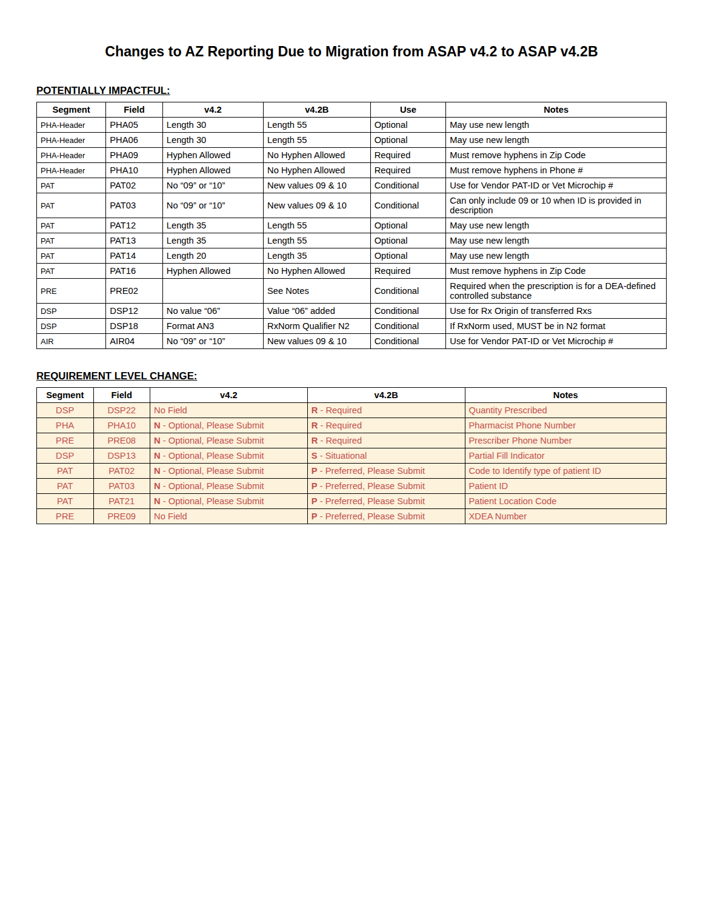Changes to AZ Reporting Due to Migration from ASAP v4.2 to ASAP v4.2B
POTENTIALLY IMPACTFUL:
| Segment | Field | v4.2 | v4.2B | Use | Notes |
| --- | --- | --- | --- | --- | --- |
| PHA-Header | PHA05 | Length 30 | Length 55 | Optional | May use new length |
| PHA-Header | PHA06 | Length 30 | Length 55 | Optional | May use new length |
| PHA-Header | PHA09 | Hyphen Allowed | No Hyphen Allowed | Required | Must remove hyphens in Zip Code |
| PHA-Header | PHA10 | Hyphen Allowed | No Hyphen Allowed | Required | Must remove hyphens in Phone # |
| PAT | PAT02 | No “09” or “10” | New values 09 & 10 | Conditional | Use for Vendor PAT-ID or Vet Microchip # |
| PAT | PAT03 | No “09” or “10” | New values 09 & 10 | Conditional | Can only include 09 or 10 when ID is provided in description |
| PAT | PAT12 | Length 35 | Length 55 | Optional | May use new length |
| PAT | PAT13 | Length 35 | Length 55 | Optional | May use new length |
| PAT | PAT14 | Length 20 | Length 35 | Optional | May use new length |
| PAT | PAT16 | Hyphen Allowed | No Hyphen Allowed | Required | Must remove hyphens in Zip Code |
| PRE | PRE02 | | See Notes | Conditional | Required when the prescription is for a DEA-defined controlled substance |
| DSP | DSP12 | No value “06” | Value “06” added | Conditional | Use for Rx Origin of transferred Rxs |
| DSP | DSP18 | Format AN3 | RxNorm Qualifier N2 | Conditional | If RxNorm used, MUST be in N2 format |
| AIR | AIR04 | No “09” or “10” | New values 09 & 10 | Conditional | Use for Vendor PAT-ID or Vet Microchip # |
REQUIREMENT LEVEL CHANGE:
| Segment | Field | v4.2 | v4.2B | Notes |
| --- | --- | --- | --- | --- |
| DSP | DSP22 | No Field | R - Required | Quantity Prescribed |
| PHA | PHA10 | N - Optional, Please Submit | R - Required | Pharmacist Phone Number |
| PRE | PRE08 | N - Optional, Please Submit | R - Required | Prescriber Phone Number |
| DSP | DSP13 | N - Optional, Please Submit | S - Situational | Partial Fill Indicator |
| PAT | PAT02 | N - Optional, Please Submit | P - Preferred, Please Submit | Code to Identify type of patient ID |
| PAT | PAT03 | N - Optional, Please Submit | P - Preferred, Please Submit | Patient ID |
| PAT | PAT21 | N - Optional, Please Submit | P - Preferred, Please Submit | Patient Location Code |
| PRE | PRE09 | No Field | P - Preferred, Please Submit | XDEA Number |